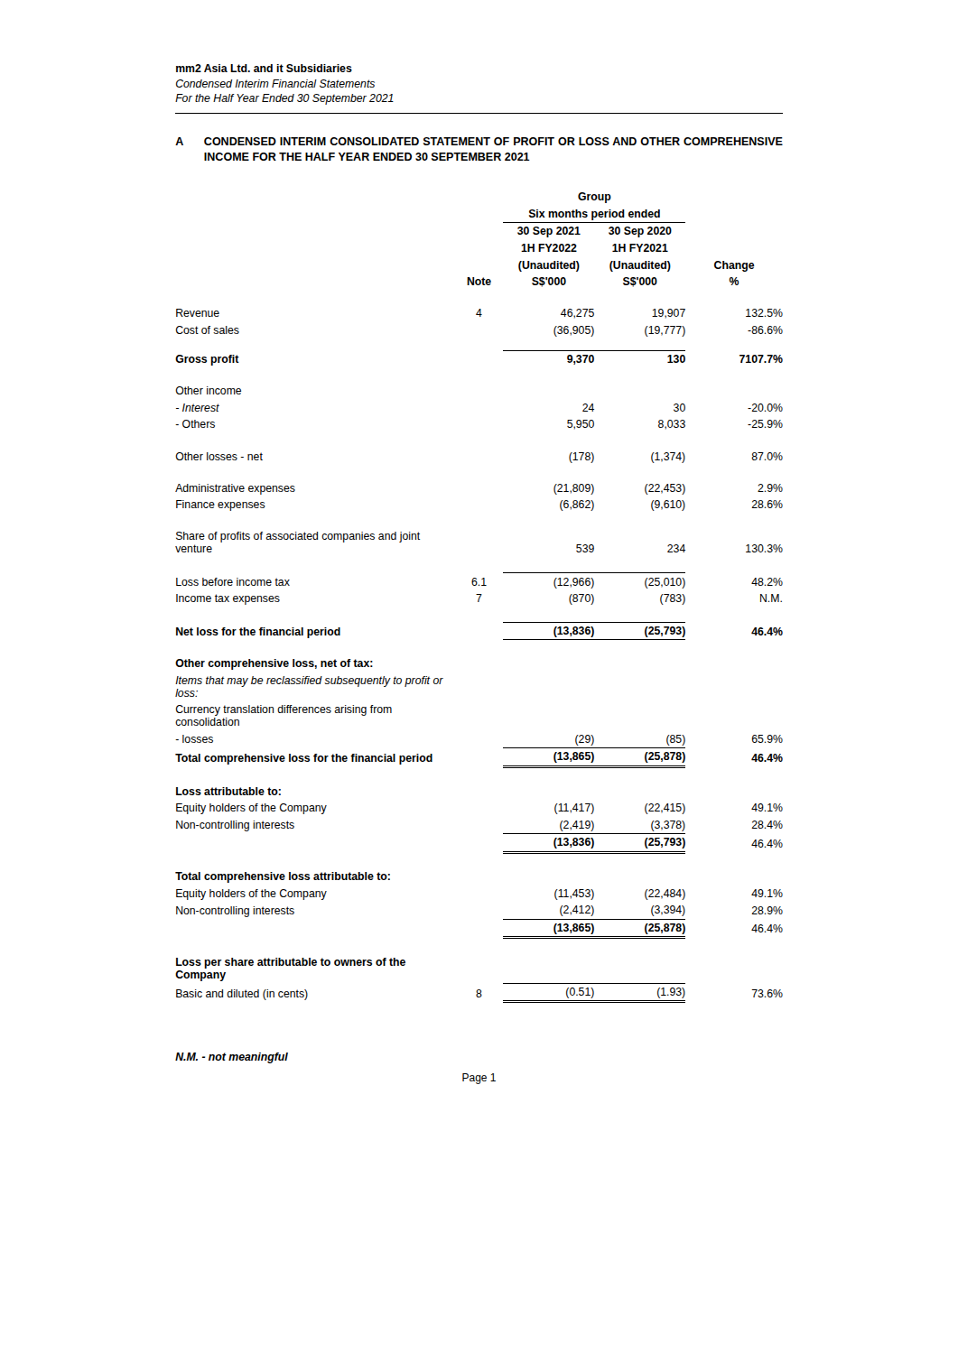mm2 Asia Ltd. and it Subsidiaries
Condensed Interim Financial Statements
For the Half Year Ended 30 September 2021
A
CONDENSED INTERIM CONSOLIDATED STATEMENT OF PROFIT OR LOSS AND OTHER COMPREHENSIVE INCOME FOR THE HALF YEAR ENDED 30 SEPTEMBER 2021
| | | Group | |
| | | Six months period ended | |
| | | 30 Sep 2021 | 30 Sep 2020 | |
| | | 1H FY2022 | 1H FY2021 | |
| | | (Unaudited) | (Unaudited) | Change |
| | Note | S$'000 | S$'000 | % |
| Revenue | 4 | 46,275 | 19,907 | 132.5% |
| Cost of sales | | (36,905) | (19,777) | -86.6% |
| Gross profit | | 9,370 | 130 | 7107.7% |
| Other income | | | | |
| - Interest | | 24 | 30 | -20.0% |
| - Others | | 5,950 | 8,033 | -25.9% |
| Other losses - net | | (178) | (1,374) | 87.0% |
| Administrative expenses | | (21,809) | (22,453) | 2.9% |
| Finance expenses | | (6,862) | (9,610) | 28.6% |
| Share of profits of associated companies and joint venture | | 539 | 234 | 130.3% |
| Loss before income tax | 6.1 | (12,966) | (25,010) | 48.2% |
| Income tax expenses | 7 | (870) | (783) | N.M. |
| Net loss for the financial period | | (13,836) | (25,793) | 46.4% |
| Other comprehensive loss, net of tax: | | | | |
| Items that may be reclassified subsequently to profit or loss: | | | | |
| Currency translation differences arising from consolidation | | | | |
| - losses | | (29) | (85) | 65.9% |
| Total comprehensive loss for the financial period | | (13,865) | (25,878) | 46.4% |
| Loss attributable to: | | | | |
| Equity holders of the Company | | (11,417) | (22,415) | 49.1% |
| Non-controlling interests | | (2,419) | (3,378) | 28.4% |
| | | (13,836) | (25,793) | 46.4% |
| Total comprehensive loss attributable to: | | | | |
| Equity holders of the Company | | (11,453) | (22,484) | 49.1% |
| Non-controlling interests | | (2,412) | (3,394) | 28.9% |
| | | (13,865) | (25,878) | 46.4% |
| Loss per share attributable to owners of the Company | | | | |
| Basic and diluted (in cents) | 8 | (0.51) | (1.93) | 73.6% |
N.M. - not meaningful
Page 1